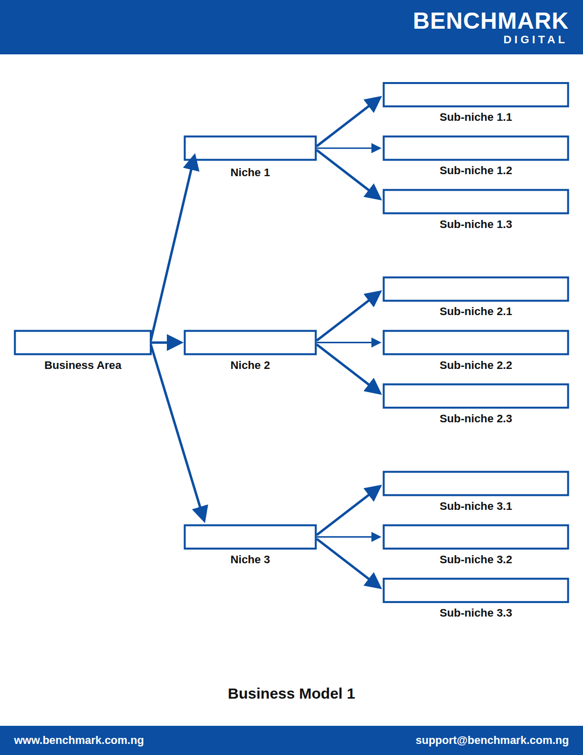BENCHMARK DIGITAL
Business Model 1 diagram A Business Area branches into Niche 1, Niche 2 and Niche 3. Each niche branches into three sub-niches: Sub-niche 1.1, 1.2, 1.3; Sub-niche 2.1, 2.2, 2.3; and Sub-niche 3.1, 3.2, 3.3. Business Area Niche 1 Niche 2 Niche 3 Sub-niche 1.1 Sub-niche 1.2 Sub-niche 1.3 Sub-niche 2.1 Sub-niche 2.2 Sub-niche 2.3 Sub-niche 3.1 Sub-niche 3.2 Sub-niche 3.3
Business Model 1
www.benchmark.com.ng support@benchmark.com.ng